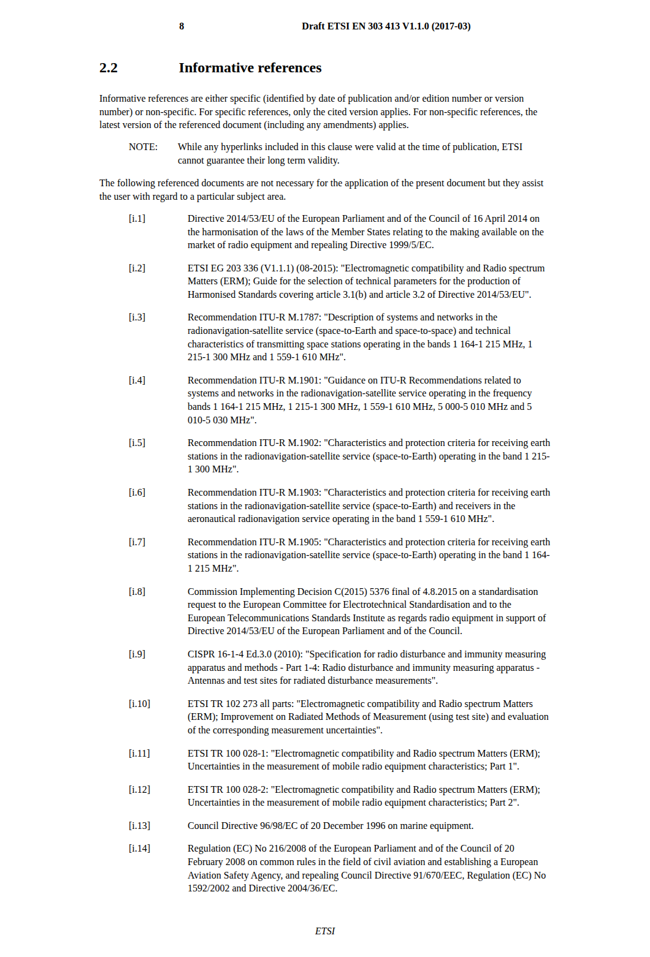8 Draft ETSI EN 303 413 V1.1.0 (2017-03)
2.2 Informative references
Informative references are either specific (identified by date of publication and/or edition number or version number) or non-specific. For specific references, only the cited version applies. For non-specific references, the latest version of the referenced document (including any amendments) applies.
NOTE: While any hyperlinks included in this clause were valid at the time of publication, ETSI cannot guarantee their long term validity.
The following referenced documents are not necessary for the application of the present document but they assist the user with regard to a particular subject area.
[i.1]
Directive 2014/53/EU of the European Parliament and of the Council of 16 April 2014 on the harmonisation of the laws of the Member States relating to the making available on the market of radio equipment and repealing Directive 1999/5/EC.
[i.2]
ETSI EG 203 336 (V1.1.1) (08-2015): "Electromagnetic compatibility and Radio spectrum Matters (ERM); Guide for the selection of technical parameters for the production of Harmonised Standards covering article 3.1(b) and article 3.2 of Directive 2014/53/EU".
[i.3]
Recommendation ITU-R M.1787: "Description of systems and networks in the radionavigation-satellite service (space-to-Earth and space-to-space) and technical characteristics of transmitting space stations operating in the bands 1 164-1 215 MHz, 1 215-1 300 MHz and 1 559-1 610 MHz".
[i.4]
Recommendation ITU-R M.1901: "Guidance on ITU-R Recommendations related to systems and networks in the radionavigation-satellite service operating in the frequency bands 1 164-1 215 MHz, 1 215-1 300 MHz, 1 559-1 610 MHz, 5 000-5 010 MHz and 5 010-5 030 MHz".
[i.5]
Recommendation ITU-R M.1902: "Characteristics and protection criteria for receiving earth stations in the radionavigation-satellite service (space-to-Earth) operating in the band 1 215-1 300 MHz".
[i.6]
Recommendation ITU-R M.1903: "Characteristics and protection criteria for receiving earth stations in the radionavigation-satellite service (space-to-Earth) and receivers in the aeronautical radionavigation service operating in the band 1 559-1 610 MHz".
[i.7]
Recommendation ITU-R M.1905: "Characteristics and protection criteria for receiving earth stations in the radionavigation-satellite service (space-to-Earth) operating in the band 1 164-1 215 MHz".
[i.8]
Commission Implementing Decision C(2015) 5376 final of 4.8.2015 on a standardisation request to the European Committee for Electrotechnical Standardisation and to the European Telecommunications Standards Institute as regards radio equipment in support of Directive 2014/53/EU of the European Parliament and of the Council.
[i.9]
CISPR 16-1-4 Ed.3.0 (2010): "Specification for radio disturbance and immunity measuring apparatus and methods - Part 1-4: Radio disturbance and immunity measuring apparatus - Antennas and test sites for radiated disturbance measurements".
[i.10]
ETSI TR 102 273 all parts: "Electromagnetic compatibility and Radio spectrum Matters (ERM); Improvement on Radiated Methods of Measurement (using test site) and evaluation of the corresponding measurement uncertainties".
[i.11]
ETSI TR 100 028-1: "Electromagnetic compatibility and Radio spectrum Matters (ERM); Uncertainties in the measurement of mobile radio equipment characteristics; Part 1".
[i.12]
ETSI TR 100 028-2: "Electromagnetic compatibility and Radio spectrum Matters (ERM); Uncertainties in the measurement of mobile radio equipment characteristics; Part 2".
[i.13]
Council Directive 96/98/EC of 20 December 1996 on marine equipment.
[i.14]
Regulation (EC) No 216/2008 of the European Parliament and of the Council of 20 February 2008 on common rules in the field of civil aviation and establishing a European Aviation Safety Agency, and repealing Council Directive 91/670/EEC, Regulation (EC) No 1592/2002 and Directive 2004/36/EC.
ETSI